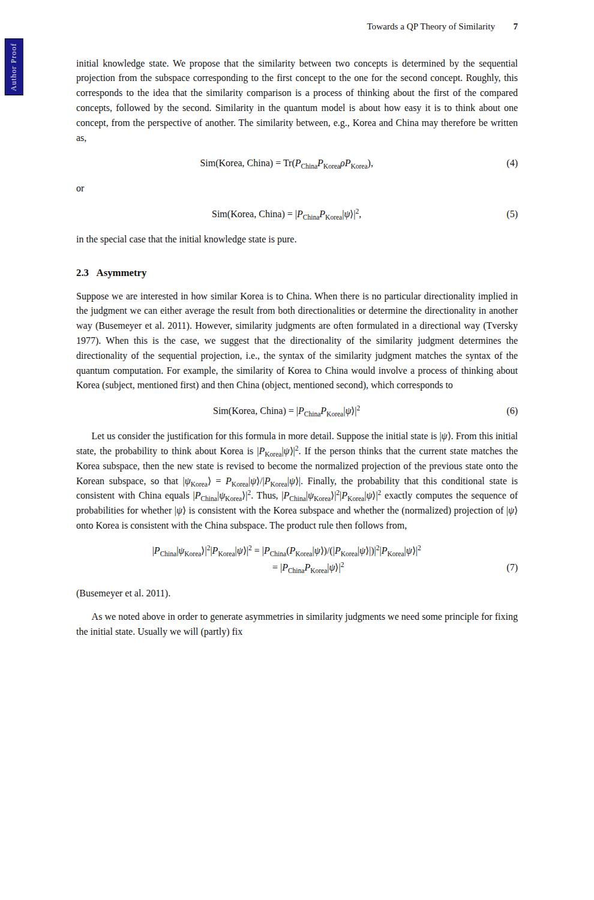Author Proof
Towards a QP Theory of Similarity 7
initial knowledge state. We propose that the similarity between two concepts is determined by the sequential projection from the subspace corresponding to the first concept to the one for the second concept. Roughly, this corresponds to the idea that the similarity comparison is a process of thinking about the first of the compared concepts, followed by the second. Similarity in the quantum model is about how easy it is to think about one concept, from the perspective of another. The similarity between, e.g., Korea and China may therefore be written as,
Sim(Korea, China) = Tr(PChinaPKoreaρPKorea),
(4)
or
Sim(Korea, China) = |PChinaPKorea|ψ⟩|2,
(5)
in the special case that the initial knowledge state is pure.
2.3 Asymmetry
Suppose we are interested in how similar Korea is to China. When there is no particular directionality implied in the judgment we can either average the result from both directionalities or determine the directionality in another way (Busemeyer et al. 2011). However, similarity judgments are often formulated in a directional way (Tversky 1977). When this is the case, we suggest that the directionality of the similarity judgment determines the directionality of the sequential projection, i.e., the syntax of the similarity judgment matches the syntax of the quantum computation. For example, the similarity of Korea to China would involve a process of thinking about Korea (subject, mentioned first) and then China (object, mentioned second), which corresponds to
Sim(Korea, China) = |PChinaPKorea|ψ⟩|2
(6)
Let us consider the justification for this formula in more detail. Suppose the initial state is |ψ⟩. From this initial state, the probability to think about Korea is |PKorea|ψ⟩|2. If the person thinks that the current state matches the Korea subspace, then the new state is revised to become the normalized projection of the previous state onto the Korean subspace, so that |ψKorea⟩ = PKorea|ψ⟩/|PKorea|ψ⟩|. Finally, the probability that this conditional state is consistent with China equals |PChina|ψKorea⟩|2. Thus, |PChina|ψKorea⟩|2|PKorea|ψ⟩|2 exactly computes the sequence of probabilities for whether |ψ⟩ is consistent with the Korea subspace and whether the (normalized) projection of |ψ⟩ onto Korea is consistent with the China subspace. The product rule then follows from,
|PChina|ψKorea⟩|2|PKorea|ψ⟩|2 = |PChina(PKorea|ψ⟩)/(|PKorea|ψ⟩|)|2|PKorea|ψ⟩|2
= |PChinaPKorea|ψ⟩|2
(7)
(Busemeyer et al. 2011).
As we noted above in order to generate asymmetries in similarity judgments we need some principle for fixing the initial state. Usually we will (partly) fix